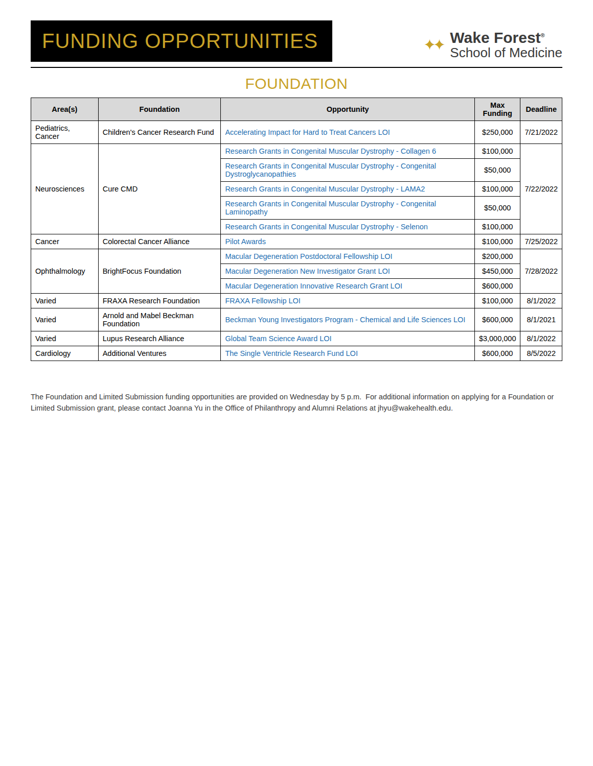FUNDING OPPORTUNITIES
✦✦ Wake Forest®
School of Medicine
FOUNDATION
| Area(s) | Foundation | Opportunity | Max Funding | Deadline |
| --- | --- | --- | --- | --- |
| Pediatrics, Cancer | Children's Cancer Research Fund | Accelerating Impact for Hard to Treat Cancers LOI | $250,000 | 7/21/2022 |
| Neurosciences | Cure CMD | Research Grants in Congenital Muscular Dystrophy - Collagen 6 | $100,000 | 7/22/2022 |
| Research Grants in Congenital Muscular Dystrophy - Congenital Dystroglycanopathies | $50,000 |
| Research Grants in Congenital Muscular Dystrophy - LAMA2 | $100,000 |
| Research Grants in Congenital Muscular Dystrophy - Congenital Laminopathy | $50,000 |
| Research Grants in Congenital Muscular Dystrophy - Selenon | $100,000 |
| Cancer | Colorectal Cancer Alliance | Pilot Awards | $100,000 | 7/25/2022 |
| Ophthalmology | BrightFocus Foundation | Macular Degeneration Postdoctoral Fellowship LOI | $200,000 | 7/28/2022 |
| Macular Degeneration New Investigator Grant LOI | $450,000 |
| Macular Degeneration Innovative Research Grant LOI | $600,000 |
| Varied | FRAXA Research Foundation | FRAXA Fellowship LOI | $100,000 | 8/1/2022 |
| Varied | Arnold and Mabel Beckman Foundation | Beckman Young Investigators Program - Chemical and Life Sciences LOI | $600,000 | 8/1/2021 |
| Varied | Lupus Research Alliance | Global Team Science Award LOI | $3,000,000 | 8/1/2022 |
| Cardiology | Additional Ventures | The Single Ventricle Research Fund LOI | $600,000 | 8/5/2022 |
The Foundation and Limited Submission funding opportunities are provided on Wednesday by 5 p.m. For additional information on applying for a Foundation or Limited Submission grant, please contact Joanna Yu in the Office of Philanthropy and Alumni Relations at jhyu@wakehealth.edu.